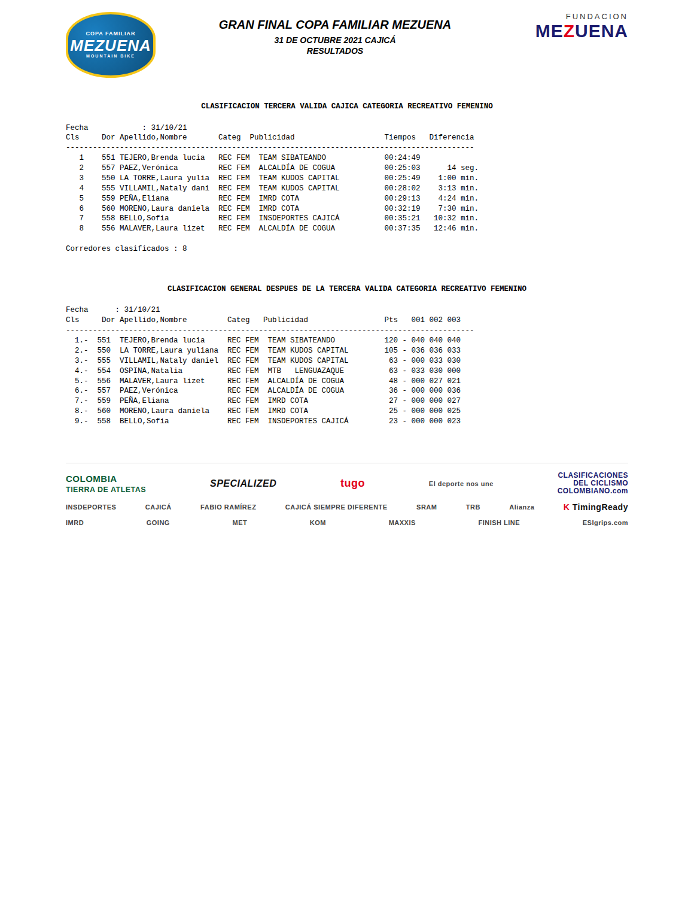COPA FAMILIAR MEZUENA MOUNTAIN BIKE
GRAN FINAL COPA FAMILIAR MEZUENA
31 DE OCTUBRE 2021 CAJICÁ
RESULTADOS
FUNDACION
MEZUENA
CLASIFICACION TERCERA VALIDA CAJICA CATEGORIA RECREATIVO FEMENINO
Fecha            : 31/10/21
Cls     Dor Apellido,Nombre       Categ  Publicidad                    Tiempos   Diferencia
-------------------------------------------------------------------------------------------
   1    551 TEJERO,Brenda lucia   REC FEM  TEAM SIBATEANDO             00:24:49
   2    557 PAEZ,Verónica         REC FEM  ALCALDÍA DE COGUA           00:25:03      14 seg.
   3    550 LA TORRE,Laura yulia  REC FEM  TEAM KUDOS CAPITAL          00:25:49    1:00 min.
   4    555 VILLAMIL,Nataly dani  REC FEM  TEAM KUDOS CAPITAL          00:28:02    3:13 min.
   5    559 PEÑA,Eliana           REC FEM  IMRD COTA                   00:29:13    4:24 min.
   6    560 MORENO,Laura daniela  REC FEM  IMRD COTA                   00:32:19    7:30 min.
   7    558 BELLO,Sofia           REC FEM  INSDEPORTES CAJICÁ          00:35:21   10:32 min.
   8    556 MALAVER,Laura lizet   REC FEM  ALCALDÍA DE COGUA           00:37:35   12:46 min.

Corredores clasificados : 8
CLASIFICACION GENERAL DESPUES DE LA TERCERA VALIDA CATEGORIA RECREATIVO FEMENINO
Fecha      : 31/10/21
Cls     Dor Apellido,Nombre         Categ   Publicidad                 Pts   001 002 003
-------------------------------------------------------------------------------------------
  1.-  551  TEJERO,Brenda lucia     REC FEM  TEAM SIBATEANDO           120 - 040 040 040
  2.-  550  LA TORRE,Laura yuliana  REC FEM  TEAM KUDOS CAPITAL        105 - 036 036 033
  3.-  555  VILLAMIL,Nataly daniel  REC FEM  TEAM KUDOS CAPITAL         63 - 000 033 030
  4.-  554  OSPINA,Natalia          REC FEM  MTB   LENGUAZAQUE          63 - 033 030 000
  5.-  556  MALAVER,Laura lizet     REC FEM  ALCALDÍA DE COGUA          48 - 000 027 021
  6.-  557  PAEZ,Verónica           REC FEM  ALCALDÍA DE COGUA          36 - 000 000 036
  7.-  559  PEÑA,Eliana             REC FEM  IMRD COTA                  27 - 000 000 027
  8.-  560  MORENO,Laura daniela    REC FEM  IMRD COTA                  25 - 000 000 025
  9.-  558  BELLO,Sofia             REC FEM  INSDEPORTES CAJICÁ         23 - 000 000 023
COLOMBIA
TIERRA DE ATLETAS SPECIALIZED tugo El deporte nos une CLASIFICACIONES
DEL CICLISMO
COLOMBIANO.com
INSDEPORTES CAJICÁ FABIO RAMÍREZ CAJICÁ SIEMPRE DIFERENTE SRAM TRB Alianza K TimingReady
IMRD GOING MET KOM MAXXIS FINISH LINE ESIgrips.com